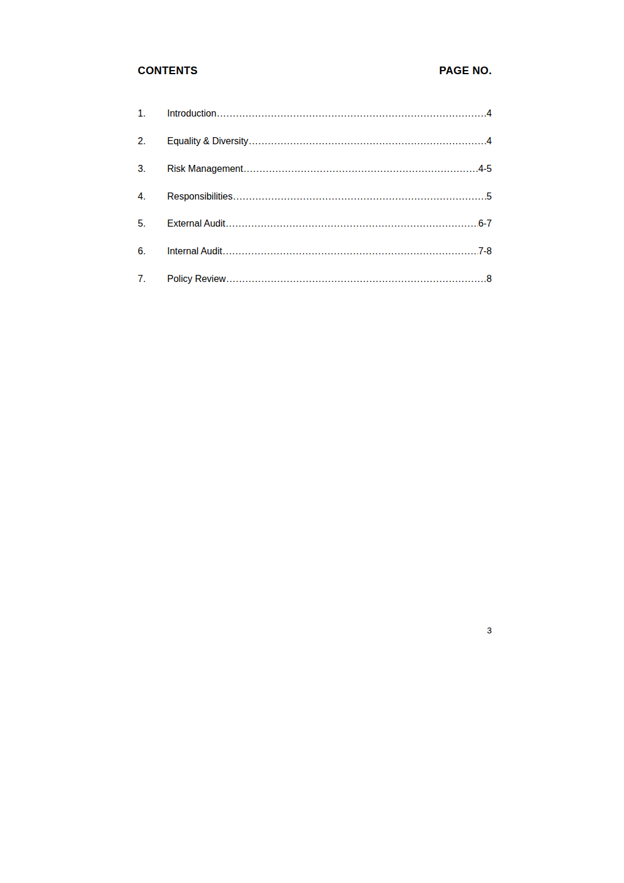CONTENTS PAGE NO.
1. Introduction ................................................................................................. 4
2. Equality & Diversity ........................................................................................ 4
3. Risk Management ..................................................................................... 4-5
4. Responsibilities ........................................................................................... 5
5. External Audit ........................................................................................... 6-7
6. Internal Audit ............................................................................................ 7-8
7. Policy Review ............................................................................................ 8
3